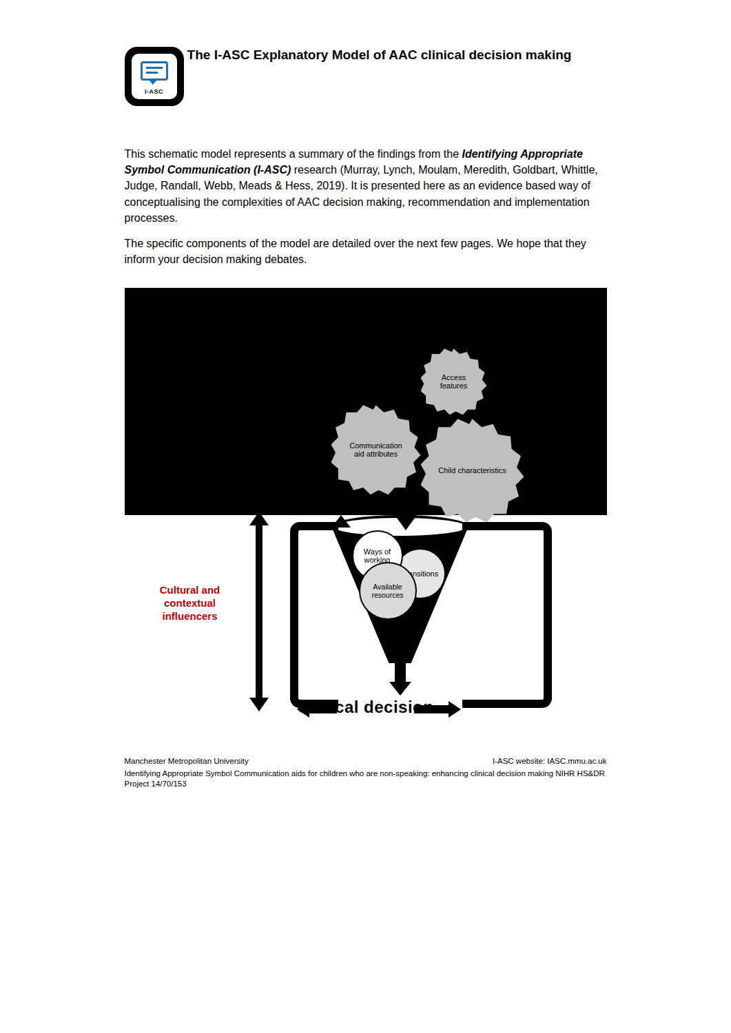I-ASC
The I-ASC Explanatory Model of AAC clinical decision making
This schematic model represents a summary of the findings from the Identifying Appropriate Symbol Communication (I-ASC) research (Murray, Lynch, Moulam, Meredith, Goldbart, Whittle, Judge, Randall, Webb, Meads & Hess, 2019). It is presented here as an evidence based way of conceptualising the complexities of AAC decision making, recommendation and implementation processes.
The specific components of the model are detailed over the next few pages. We hope that they inform your decision making debates.
Access features
Communication aid attributes
Child characteristics
Ways of working
Transitions
Available resources
Clinical decision
Cultural and contextual influencers
Manchester Metropolitan University
I-ASC website: IASC.mmu.ac.uk
Identifying Appropriate Symbol Communication aids for children who are non-speaking: enhancing clinical decision making NIHR HS&DR Project 14/70/153